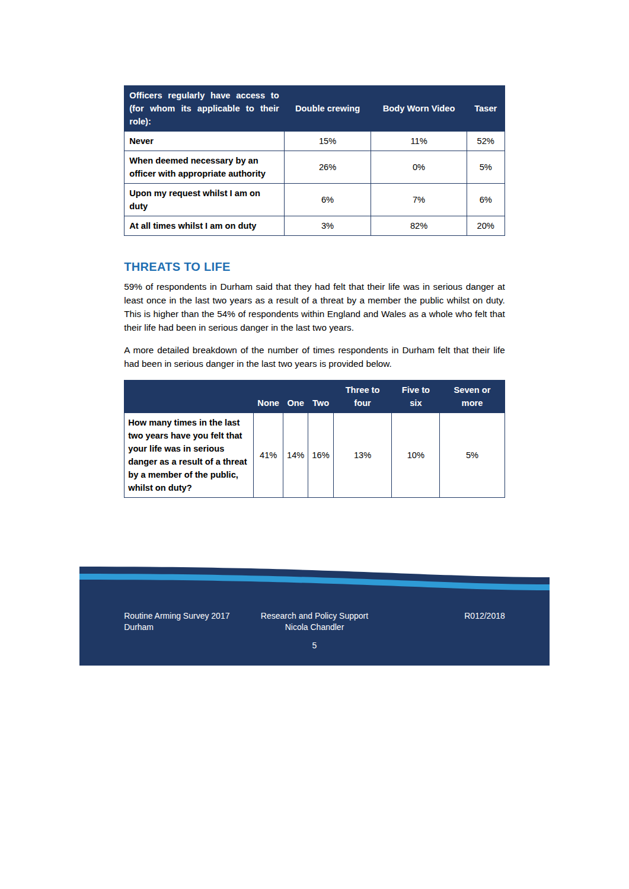| Officers regularly have access to (for whom its applicable to their role): | Double crewing | Body Worn Video | Taser |
| --- | --- | --- | --- |
| Never | 15% | 11% | 52% |
| When deemed necessary by an officer with appropriate authority | 26% | 0% | 5% |
| Upon my request whilst I am on duty | 6% | 7% | 6% |
| At all times whilst I am on duty | 3% | 82% | 20% |
THREATS TO LIFE
59% of respondents in Durham said that they had felt that their life was in serious danger at least once in the last two years as a result of a threat by a member the public whilst on duty. This is higher than the 54% of respondents within England and Wales as a whole who felt that their life had been in serious danger in the last two years.
A more detailed breakdown of the number of times respondents in Durham felt that their life had been in serious danger in the last two years is provided below.
| | None | One | Two | Three to four | Five to six | Seven or more |
| --- | --- | --- | --- | --- | --- | --- |
| How many times in the last two years have you felt that your life was in serious danger as a result of a threat by a member of the public, whilst on duty? | 41% | 14% | 16% | 13% | 10% | 5% |
Routine Arming Survey 2017
Durham
Research and Policy Support
Nicola Chandler
R012/2018
5